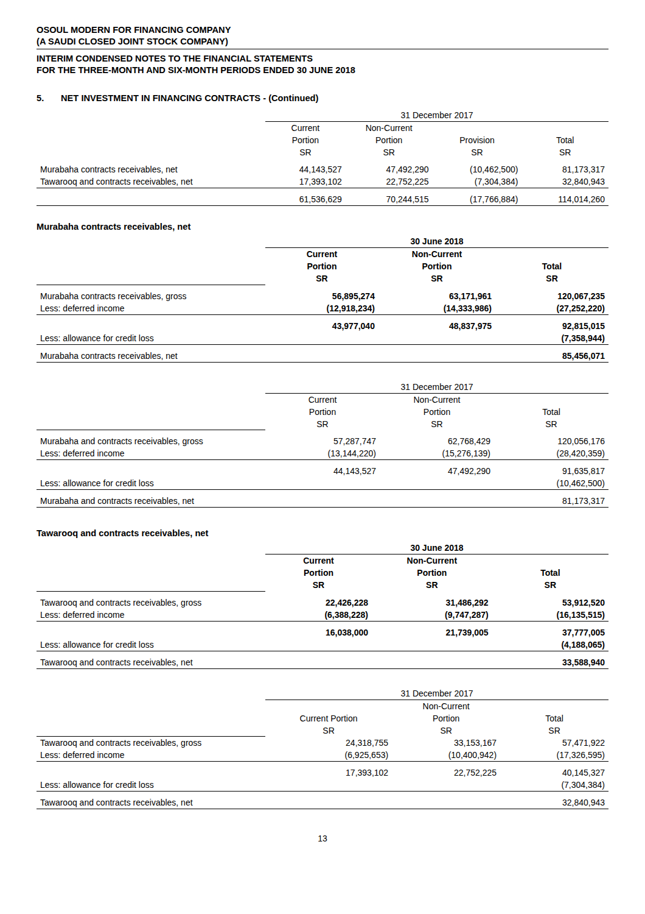OSOUL MODERN FOR FINANCING COMPANY
(A SAUDI CLOSED JOINT STOCK COMPANY)
INTERIM CONDENSED NOTES TO THE FINANCIAL STATEMENTS
FOR THE THREE-MONTH AND SIX-MONTH PERIODS ENDED 30 JUNE 2018
5. NET INVESTMENT IN FINANCING CONTRACTS - (Continued)
| | 31 December 2017 |
| | Current | Non-Current | | |
| | Portion | Portion | Provision | Total |
| | SR | SR | SR | SR |
| Murabaha contracts receivables, net | 44,143,527 | 47,492,290 | (10,462,500) | 81,173,317 |
| Tawarooq and contracts receivables, net | 17,393,102 | 22,752,225 | (7,304,384) | 32,840,943 |
| | 61,536,629 | 70,244,515 | (17,766,884) | 114,014,260 |
Murabaha contracts receivables, net
| | 30 June 2018 |
| | Current | Non-Current | |
| | Portion | Portion | Total |
| | SR | SR | SR |
| Murabaha contracts receivables, gross | 56,895,274 | 63,171,961 | 120,067,235 |
| Less: deferred income | (12,918,234) | (14,333,986) | (27,252,220) |
| | 43,977,040 | 48,837,975 | 92,815,015 |
| Less: allowance for credit loss | | | (7,358,944) |
| Murabaha contracts receivables, net | | | 85,456,071 |
| | 31 December 2017 |
| | Current | Non-Current | |
| | Portion | Portion | Total |
| | SR | SR | SR |
| Murabaha and contracts receivables, gross | 57,287,747 | 62,768,429 | 120,056,176 |
| Less: deferred income | (13,144,220) | (15,276,139) | (28,420,359) |
| | 44,143,527 | 47,492,290 | 91,635,817 |
| Less: allowance for credit loss | | | (10,462,500) |
| Murabaha and contracts receivables, net | | | 81,173,317 |
Tawarooq and contracts receivables, net
| | 30 June 2018 |
| | Current | Non-Current | |
| | Portion | Portion | Total |
| | SR | SR | SR |
| Tawarooq and contracts receivables, gross | 22,426,228 | 31,486,292 | 53,912,520 |
| Less: deferred income | (6,388,228) | (9,747,287) | (16,135,515) |
| | 16,038,000 | 21,739,005 | 37,777,005 |
| Less: allowance for credit loss | | | (4,188,065) |
| Tawarooq and contracts receivables, net | | | 33,588,940 |
| | 31 December 2017 |
| | | Non-Current | |
| | Current Portion | Portion | Total |
| | SR | SR | SR |
| Tawarooq and contracts receivables, gross | 24,318,755 | 33,153,167 | 57,471,922 |
| Less: deferred income | (6,925,653) | (10,400,942) | (17,326,595) |
| | 17,393,102 | 22,752,225 | 40,145,327 |
| Less: allowance for credit loss | | | (7,304,384) |
| Tawarooq and contracts receivables, net | | | 32,840,943 |
13